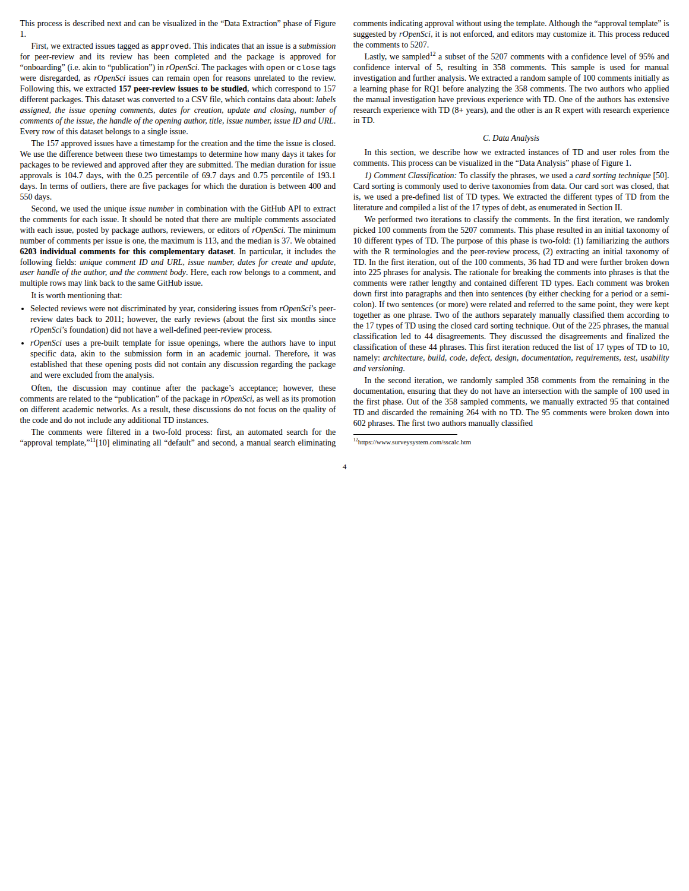This process is described next and can be visualized in the “Data Extraction” phase of Figure 1.
First, we extracted issues tagged as approved. This indicates that an issue is a submission for peer-review and its review has been completed and the package is approved for “onboarding” (i.e. akin to “publication”) in rOpenSci. The packages with open or close tags were disregarded, as rOpenSci issues can remain open for reasons unrelated to the review. Following this, we extracted 157 peer-review issues to be studied, which correspond to 157 different packages. This dataset was converted to a CSV file, which contains data about: labels assigned, the issue opening comments, dates for creation, update and closing, number of comments of the issue, the handle of the opening author, title, issue number, issue ID and URL. Every row of this dataset belongs to a single issue.
The 157 approved issues have a timestamp for the creation and the time the issue is closed. We use the difference between these two timestamps to determine how many days it takes for packages to be reviewed and approved after they are submitted. The median duration for issue approvals is 104.7 days, with the 0.25 percentile of 69.7 days and 0.75 percentile of 193.1 days. In terms of outliers, there are five packages for which the duration is between 400 and 550 days.
Second, we used the unique issue number in combination with the GitHub API to extract the comments for each issue. It should be noted that there are multiple comments associated with each issue, posted by package authors, reviewers, or editors of rOpenSci. The minimum number of comments per issue is one, the maximum is 113, and the median is 37. We obtained 6203 individual comments for this complementary dataset. In particular, it includes the following fields: unique comment ID and URL, issue number, dates for create and update, user handle of the author, and the comment body. Here, each row belongs to a comment, and multiple rows may link back to the same GitHub issue.
It is worth mentioning that:
Selected reviews were not discriminated by year, considering issues from rOpenSci’s peer-review dates back to 2011; however, the early reviews (about the first six months since rOpenSci’s foundation) did not have a well-defined peer-review process.
rOpenSci uses a pre-built template for issue openings, where the authors have to input specific data, akin to the submission form in an academic journal. Therefore, it was established that these opening posts did not contain any discussion regarding the package and were excluded from the analysis.
Often, the discussion may continue after the package’s acceptance; however, these comments are related to the “publication” of the package in rOpenSci, as well as its promotion on different academic networks. As a result, these discussions do not focus on the quality of the code and do not include any additional TD instances.
The comments were filtered in a two-fold process: first, an automated search for the “approval template,”11[10] eliminating all “default” and second, a manual search eliminating comments indicating approval without using the template. Although the “approval template” is suggested by rOpenSci, it is not enforced, and editors may customize it. This process reduced the comments to 5207.
Lastly, we sampled12 a subset of the 5207 comments with a confidence level of 95% and confidence interval of 5, resulting in 358 comments. This sample is used for manual investigation and further analysis. We extracted a random sample of 100 comments initially as a learning phase for RQ1 before analyzing the 358 comments. The two authors who applied the manual investigation have previous experience with TD. One of the authors has extensive research experience with TD (8+ years), and the other is an R expert with research experience in TD.
C. Data Analysis
In this section, we describe how we extracted instances of TD and user roles from the comments. This process can be visualized in the “Data Analysis” phase of Figure 1.
1) Comment Classification: To classify the phrases, we used a card sorting technique [50]. Card sorting is commonly used to derive taxonomies from data. Our card sort was closed, that is, we used a pre-defined list of TD types. We extracted the different types of TD from the literature and compiled a list of the 17 types of debt, as enumerated in Section II.
We performed two iterations to classify the comments. In the first iteration, we randomly picked 100 comments from the 5207 comments. This phase resulted in an initial taxonomy of 10 different types of TD. The purpose of this phase is two-fold: (1) familiarizing the authors with the R terminologies and the peer-review process, (2) extracting an initial taxonomy of TD. In the first iteration, out of the 100 comments, 36 had TD and were further broken down into 225 phrases for analysis. The rationale for breaking the comments into phrases is that the comments were rather lengthy and contained different TD types. Each comment was broken down first into paragraphs and then into sentences (by either checking for a period or a semi-colon). If two sentences (or more) were related and referred to the same point, they were kept together as one phrase. Two of the authors separately manually classified them according to the 17 types of TD using the closed card sorting technique. Out of the 225 phrases, the manual classification led to 44 disagreements. They discussed the disagreements and finalized the classification of these 44 phrases. This first iteration reduced the list of 17 types of TD to 10, namely: architecture, build, code, defect, design, documentation, requirements, test, usability and versioning.
In the second iteration, we randomly sampled 358 comments from the remaining in the documentation, ensuring that they do not have an intersection with the sample of 100 used in the first phase. Out of the 358 sampled comments, we manually extracted 95 that contained TD and discarded the remaining 264 with no TD. The 95 comments were broken down into 602 phrases. The first two authors manually classified
12https://www.surveysystem.com/sscalc.htm
4